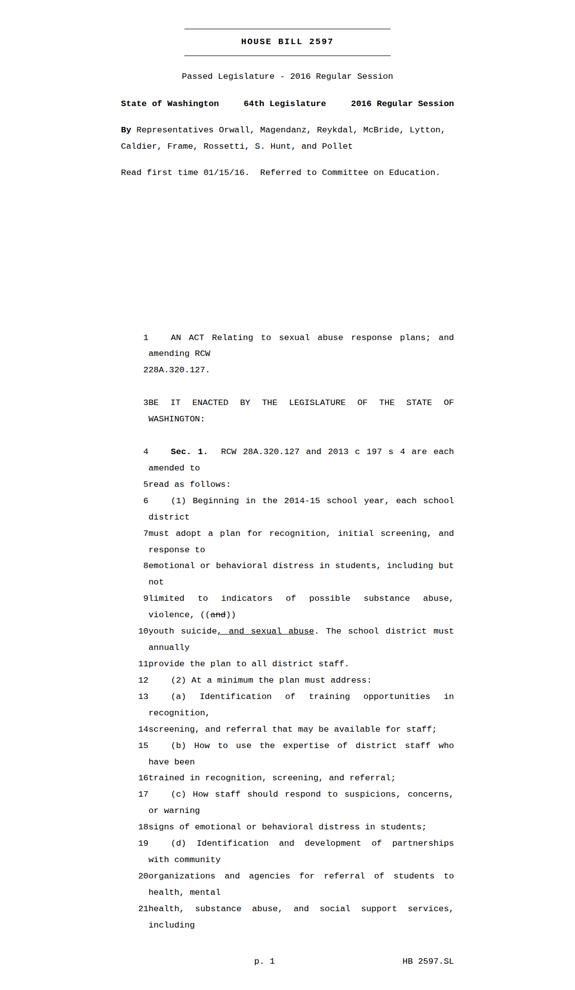HOUSE BILL 2597
Passed Legislature - 2016 Regular Session
State of Washington 64th Legislature 2016 Regular Session
By Representatives Orwall, Magendanz, Reykdal, McBride, Lytton, Caldier, Frame, Rossetti, S. Hunt, and Pollet
Read first time 01/15/16. Referred to Committee on Education.
| 1 | AN ACT Relating to sexual abuse response plans; and amending RCW |
| 2 | 28A.320.127. |
| 3 | BE IT ENACTED BY THE LEGISLATURE OF THE STATE OF WASHINGTON: |
| 4 | Sec. 1. RCW 28A.320.127 and 2013 c 197 s 4 are each amended to |
| 5 | read as follows: |
| 6 | (1) Beginning in the 2014-15 school year, each school district |
| 7 | must adopt a plan for recognition, initial screening, and response to |
| 8 | emotional or behavioral distress in students, including but not |
| 9 | limited to indicators of possible substance abuse, violence, (( and )) |
| 10 | youth suicide , and sexual abuse . The school district must annually |
| 11 | provide the plan to all district staff. |
| 12 | (2) At a minimum the plan must address: |
| 13 | (a) Identification of training opportunities in recognition, |
| 14 | screening, and referral that may be available for staff; |
| 15 | (b) How to use the expertise of district staff who have been |
| 16 | trained in recognition, screening, and referral; |
| 17 | (c) How staff should respond to suspicions, concerns, or warning |
| 18 | signs of emotional or behavioral distress in students; |
| 19 | (d) Identification and development of partnerships with community |
| 20 | organizations and agencies for referral of students to health, mental |
| 21 | health, substance abuse, and social support services, including |
p. 1 HB 2597.SL